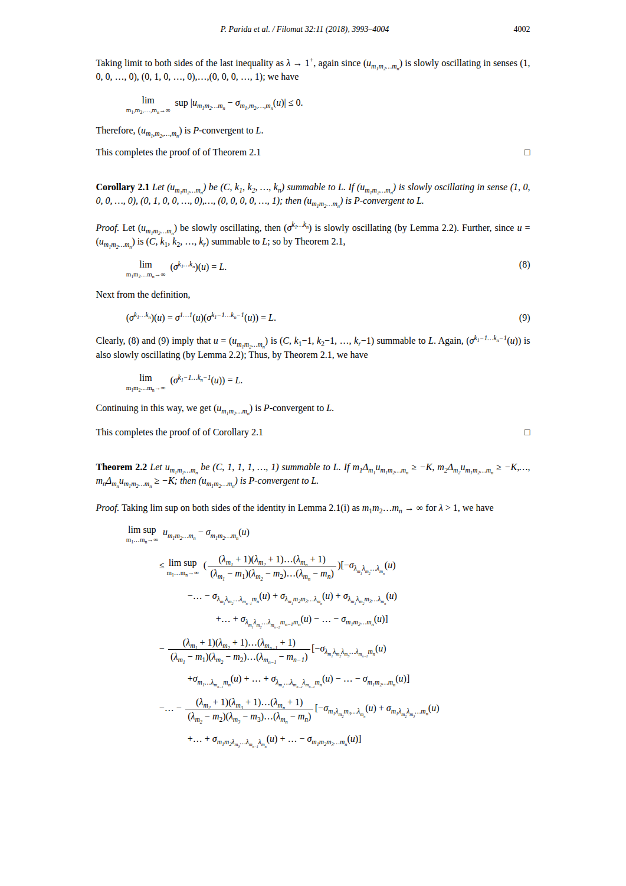P. Parida et al. / Filomat 32:11 (2018), 3993–4004 4002
Taking limit to both sides of the last inequality as λ → 1+, again since (um1m2…mn) is slowly oscillating in senses (1, 0, 0, …, 0), (0, 1, 0, …, 0),…,(0, 0, 0, …, 1); we have
lim m1,m2,…,mn→∞ sup |um1m2…mn − σm1,m2,…,mn(u)| ≤ 0.
Therefore, (um1,m2,…,mn) is P-convergent to L.
This completes the proof of of Theorem 2.1 □
Corollary 2.1 Let (um1m2…mn) be (C, k1, k2, …, kn) summable to L. If (um1m2…mn) is slowly oscillating in sense (1, 0, 0, 0, …, 0), (0, 1, 0, 0, …, 0),…, (0, 0, 0, 0, …, 1); then (um1m2…mn) is P-convergent to L.
Proof. Let (um1m2…mn) be slowly oscillating, then (σk1…kn) is slowly oscillating (by Lemma 2.2). Further, since u = (um1m2…mn) is (C, k1, k2, …, kr) summable to L; so by Theorem 2.1,
(8)
lim m1m2…mn→∞ (σk1…kn)(u) = L.
Next from the definition,
(9)
(σk1…kn)(u) = σ1…1(u)(σk1−1…kn−1(u)) = L.
Clearly, (8) and (9) imply that u = (um1m2…mn) is (C, k1−1, k2−1, …, kr−1) summable to L. Again, (σk1−1…kn−1(u)) is also slowly oscillating (by Lemma 2.2); Thus, by Theorem 2.1, we have
lim m1m2…mn→∞ (σk1−1…kn−1(u)) = L.
Continuing in this way, we get (um1m2…mn) is P-convergent to L.
This completes the proof of of Corollary 2.1 □
Theorem 2.2 Let um1m2…mn be (C, 1, 1, 1, …, 1) summable to L. If m1Δm1um1m2…mn ≥ −K, m2Δm2um1m2…mn ≥ −K,…, mn Δmnum1m2…mn ≥ −K; then (um1m2…mn) is P-convergent to L.
Proof. Taking lim sup on both sides of the identity in Lemma 2.1(i) as m1m2…mn → ∞ for λ > 1, we have
lim sup m1…mn→∞ um1m2…mn − σm1m2…mn(u)
≤ lim sup m1…mn→∞ ((λm1 + 1)(λm2 + 1)…(λmn + 1)(λm1 − m1)(λm2 − m2)…(λmn − mn))[−σλm1λm2…λmn(u)
−… − σλm1λm2…λmn−1mn(u) + σλm1m2m3…λmn(u) + σλm1λm2m3…λmn(u)
+… + σλm1λm2…λmn−2mn−1mn(u) − … − σm1m2…mn(u)]
− (λm1 + 1)(λm2 + 1)…(λmn−1 + 1)(λm1 − m1)(λm2 − m2)…(λmn−1 − mn−1)[−σλm1λm2λm3…λmn−1mn(u)
+σm1…λmn−1mn(u) + … + σλm1…λmn−2λmn−1mn(u) − … − σm1m2…mn(u)]
−… − (λm2 + 1)(λm3 + 1)…(λmn + 1)(λm2 − m2)(λm3 − m3)…(λmn − mn)[−σm1λm2m3…λmn(u) + σm1λm2λm3…mn(u)
+… + σm1m2λm3…λmn−1λmn(u) + … − σm1m2m3…mn(u)]